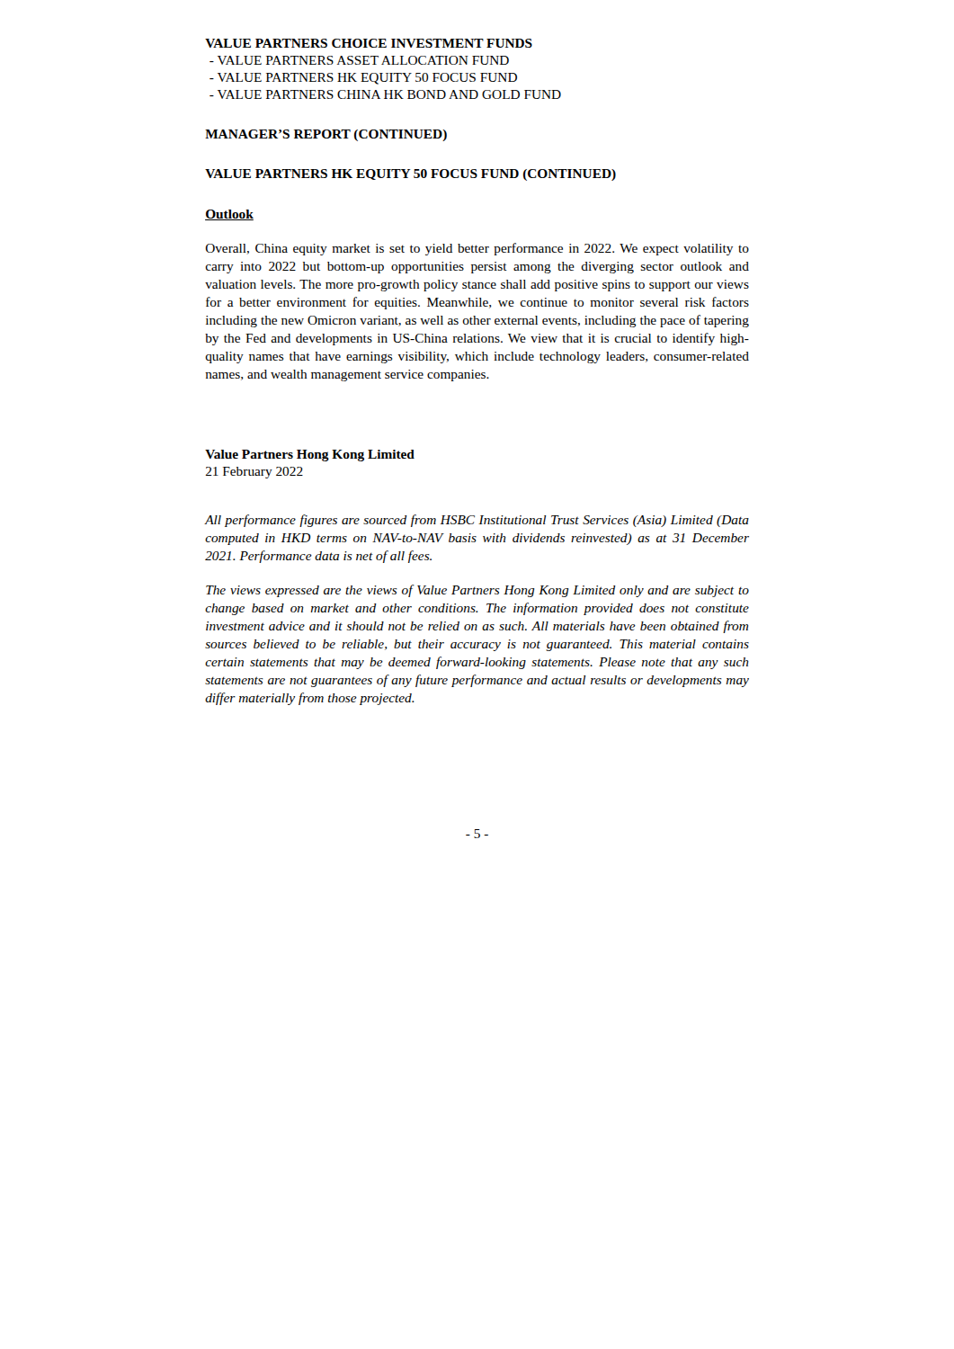VALUE PARTNERS CHOICE INVESTMENT FUNDS
- VALUE PARTNERS ASSET ALLOCATION FUND
- VALUE PARTNERS HK EQUITY 50 FOCUS FUND
- VALUE PARTNERS CHINA HK BOND AND GOLD FUND
MANAGER’S REPORT (CONTINUED)
VALUE PARTNERS HK EQUITY 50 FOCUS FUND (CONTINUED)
Outlook
Overall, China equity market is set to yield better performance in 2022. We expect volatility to carry into 2022 but bottom-up opportunities persist among the diverging sector outlook and valuation levels. The more pro-growth policy stance shall add positive spins to support our views for a better environment for equities. Meanwhile, we continue to monitor several risk factors including the new Omicron variant, as well as other external events, including the pace of tapering by the Fed and developments in US-China relations. We view that it is crucial to identify high-quality names that have earnings visibility, which include technology leaders, consumer-related names, and wealth management service companies.
Value Partners Hong Kong Limited
21 February 2022
All performance figures are sourced from HSBC Institutional Trust Services (Asia) Limited (Data computed in HKD terms on NAV-to-NAV basis with dividends reinvested) as at 31 December 2021. Performance data is net of all fees.
The views expressed are the views of Value Partners Hong Kong Limited only and are subject to change based on market and other conditions. The information provided does not constitute investment advice and it should not be relied on as such. All materials have been obtained from sources believed to be reliable, but their accuracy is not guaranteed. This material contains certain statements that may be deemed forward-looking statements. Please note that any such statements are not guarantees of any future performance and actual results or developments may differ materially from those projected.
- 5 -